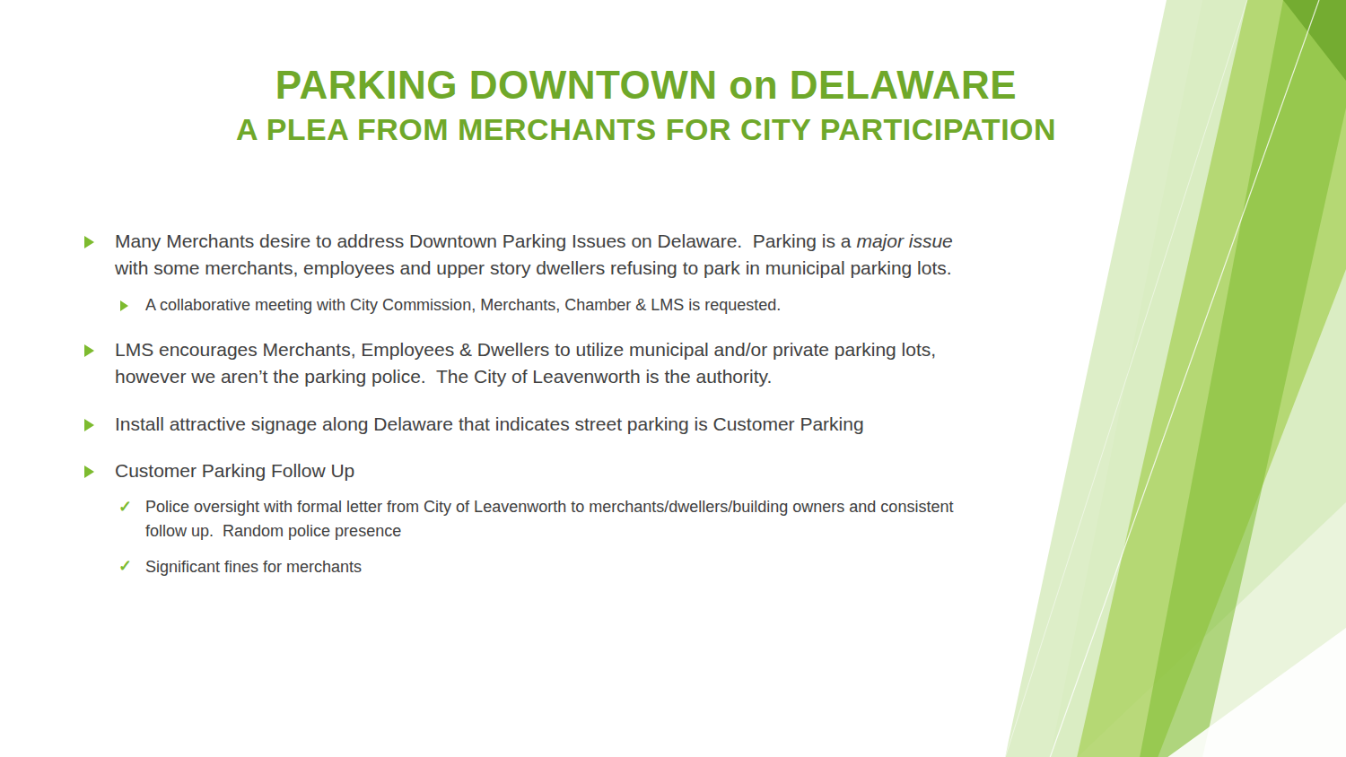PARKING DOWNTOWN on DELAWARE A PLEA FROM MERCHANTS FOR CITY PARTICIPATION
Many Merchants desire to address Downtown Parking Issues on Delaware. Parking is a major issue with some merchants, employees and upper story dwellers refusing to park in municipal parking lots.
A collaborative meeting with City Commission, Merchants, Chamber & LMS is requested.
LMS encourages Merchants, Employees & Dwellers to utilize municipal and/or private parking lots, however we aren’t the parking police. The City of Leavenworth is the authority.
Install attractive signage along Delaware that indicates street parking is Customer Parking
Customer Parking Follow Up
Police oversight with formal letter from City of Leavenworth to merchants/dwellers/building owners and consistent follow up. Random police presence
Significant fines for merchants